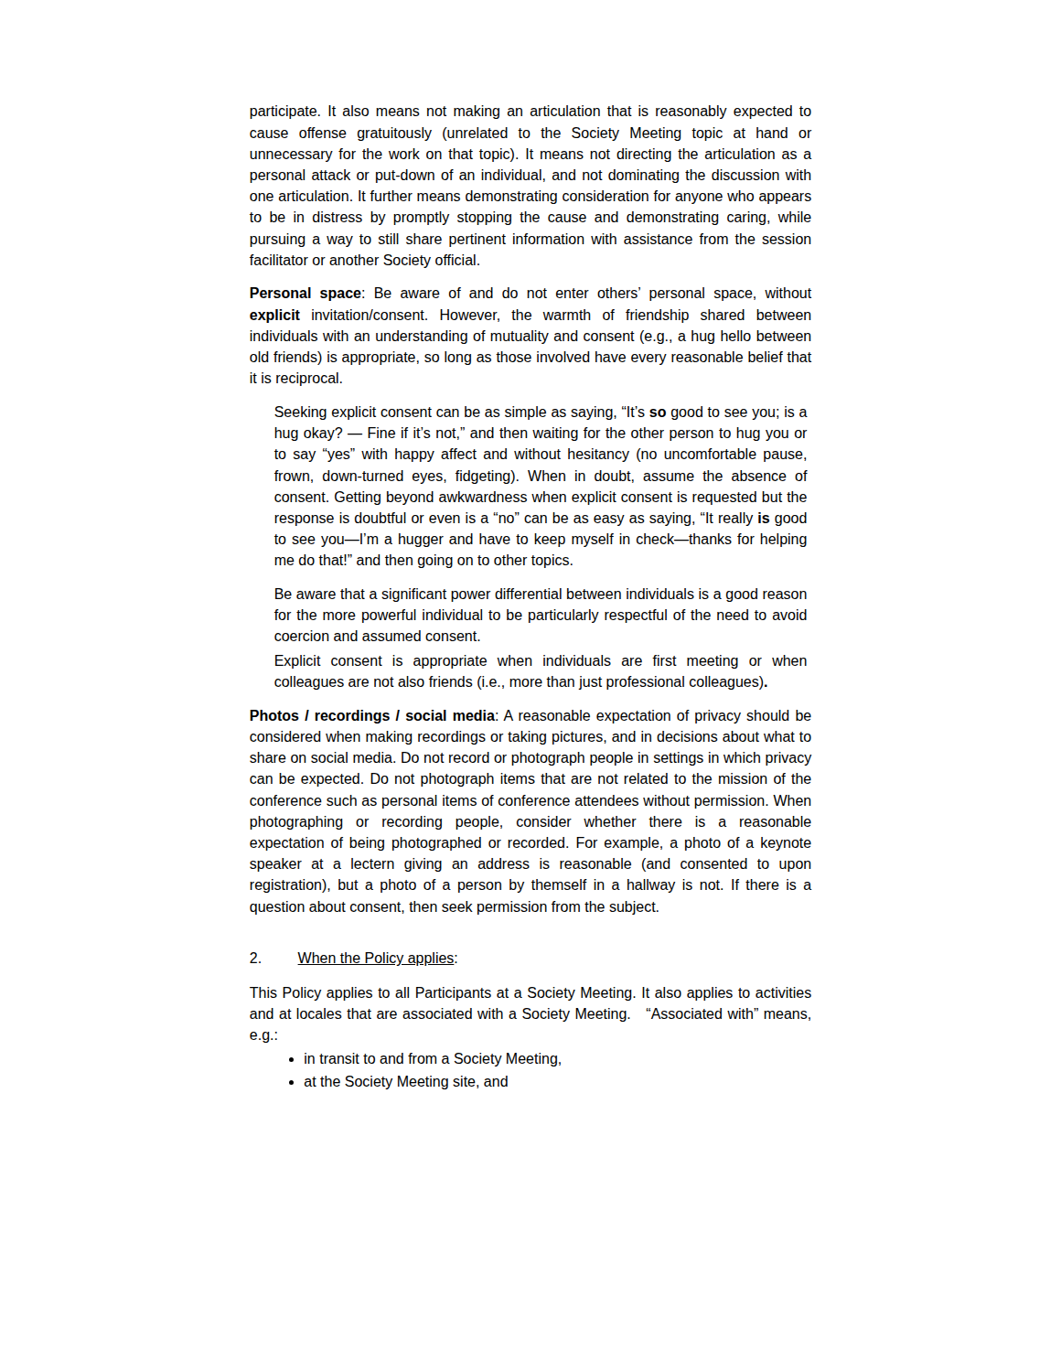participate. It also means not making an articulation that is reasonably expected to cause offense gratuitously (unrelated to the Society Meeting topic at hand or unnecessary for the work on that topic). It means not directing the articulation as a personal attack or put-down of an individual, and not dominating the discussion with one articulation. It further means demonstrating consideration for anyone who appears to be in distress by promptly stopping the cause and demonstrating caring, while pursuing a way to still share pertinent information with assistance from the session facilitator or another Society official.
Personal space: Be aware of and do not enter others’ personal space, without explicit invitation/consent. However, the warmth of friendship shared between individuals with an understanding of mutuality and consent (e.g., a hug hello between old friends) is appropriate, so long as those involved have every reasonable belief that it is reciprocal.
Seeking explicit consent can be as simple as saying, “It’s so good to see you; is a hug okay? — Fine if it’s not,” and then waiting for the other person to hug you or to say “yes” with happy affect and without hesitancy (no uncomfortable pause, frown, down-turned eyes, fidgeting). When in doubt, assume the absence of consent. Getting beyond awkwardness when explicit consent is requested but the response is doubtful or even is a “no” can be as easy as saying, “It really is good to see you—I’m a hugger and have to keep myself in check—thanks for helping me do that!” and then going on to other topics.
Be aware that a significant power differential between individuals is a good reason for the more powerful individual to be particularly respectful of the need to avoid coercion and assumed consent.
Explicit consent is appropriate when individuals are first meeting or when colleagues are not also friends (i.e., more than just professional colleagues).
Photos / recordings / social media: A reasonable expectation of privacy should be considered when making recordings or taking pictures, and in decisions about what to share on social media. Do not record or photograph people in settings in which privacy can be expected. Do not photograph items that are not related to the mission of the conference such as personal items of conference attendees without permission. When photographing or recording people, consider whether there is a reasonable expectation of being photographed or recorded. For example, a photo of a keynote speaker at a lectern giving an address is reasonable (and consented to upon registration), but a photo of a person by themself in a hallway is not. If there is a question about consent, then seek permission from the subject.
2. When the Policy applies:
This Policy applies to all Participants at a Society Meeting. It also applies to activities and at locales that are associated with a Society Meeting. “Associated with” means, e.g.:
in transit to and from a Society Meeting,
at the Society Meeting site, and